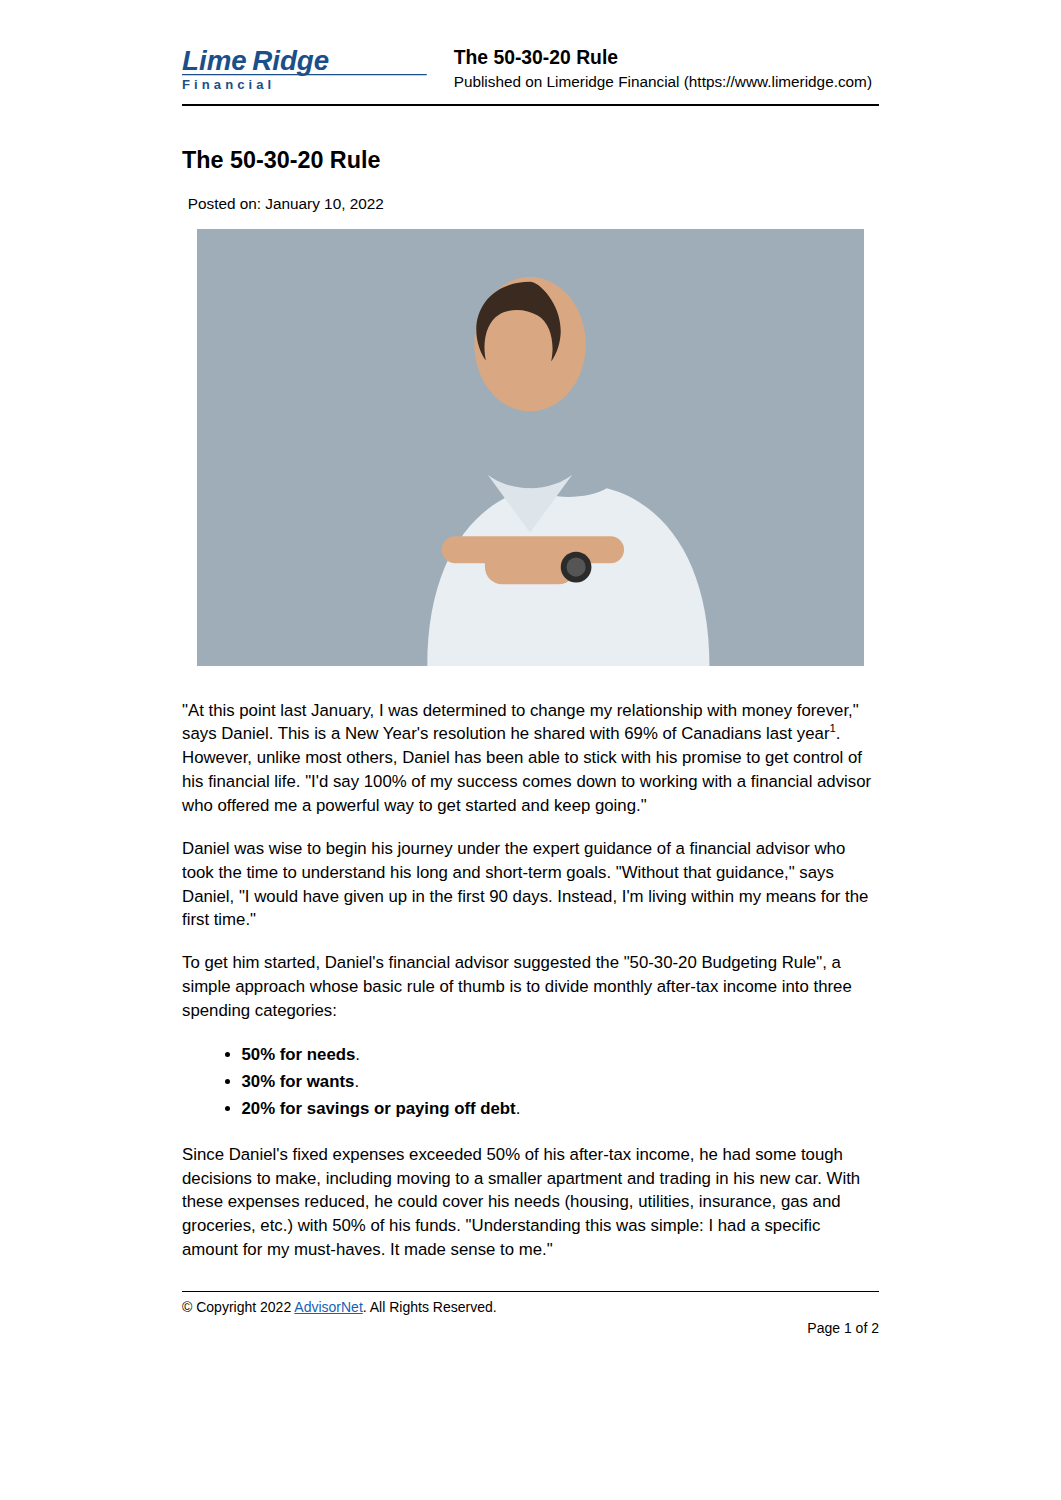Lime Ridge Financial
The 50-30-20 Rule
Published on Limeridge Financial (https://www.limeridge.com)
The 50-30-20 Rule
Posted on: January 10, 2022
"At this point last January, I was determined to change my relationship with money forever," says Daniel. This is a New Year's resolution he shared with 69% of Canadians last year1. However, unlike most others, Daniel has been able to stick with his promise to get control of his financial life. "I'd say 100% of my success comes down to working with a financial advisor who offered me a powerful way to get started and keep going."
Daniel was wise to begin his journey under the expert guidance of a financial advisor who took the time to understand his long and short-term goals. "Without that guidance," says Daniel, "I would have given up in the first 90 days. Instead, I'm living within my means for the first time."
To get him started, Daniel's financial advisor suggested the "50-30-20 Budgeting Rule", a simple approach whose basic rule of thumb is to divide monthly after-tax income into three spending categories:
50% for needs.
30% for wants.
20% for savings or paying off debt.
Since Daniel's fixed expenses exceeded 50% of his after-tax income, he had some tough decisions to make, including moving to a smaller apartment and trading in his new car. With these expenses reduced, he could cover his needs (housing, utilities, insurance, gas and groceries, etc.) with 50% of his funds. "Understanding this was simple: I had a specific amount for my must-haves. It made sense to me."
© Copyright 2022 AdvisorNet. All Rights Reserved.
Page 1 of 2